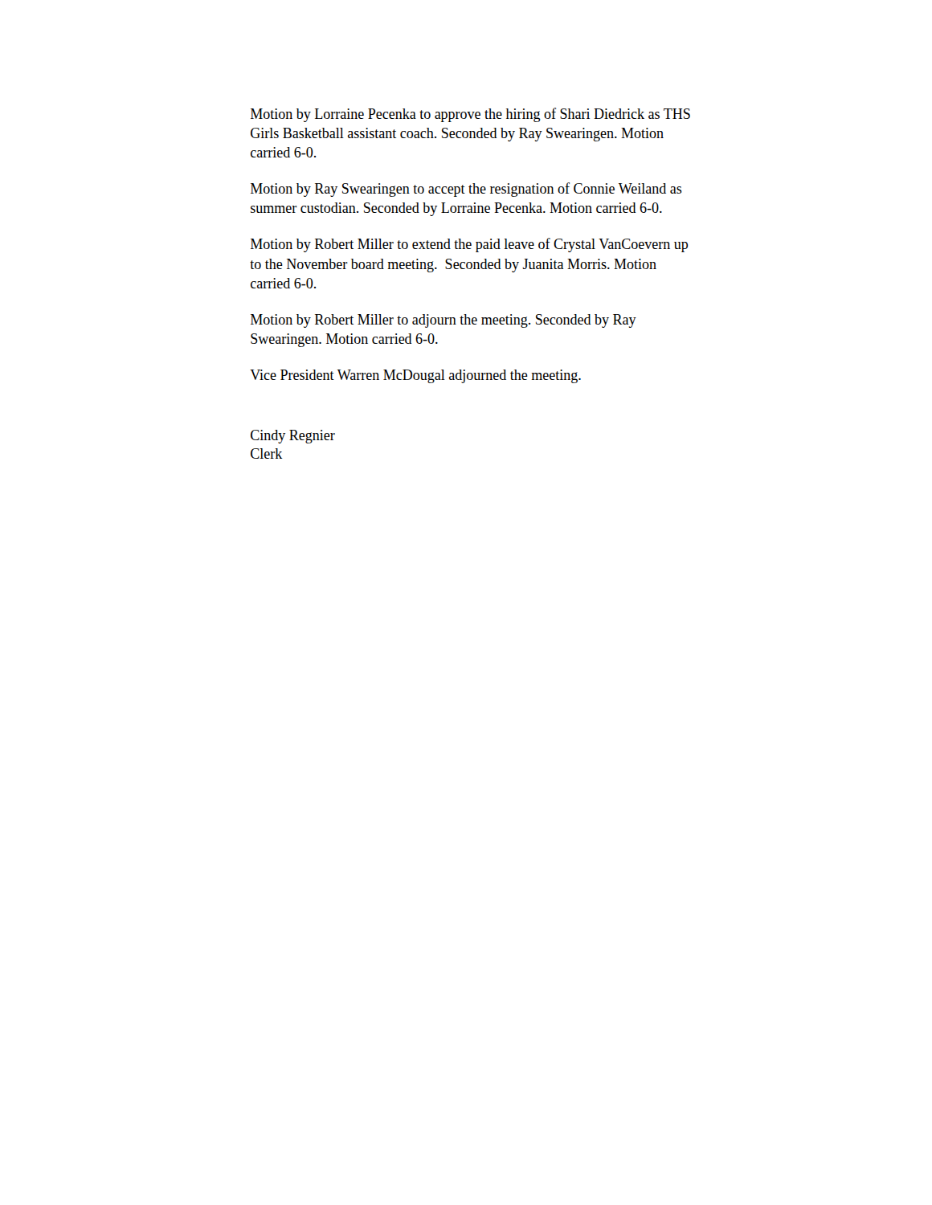Motion by Lorraine Pecenka to approve the hiring of Shari Diedrick as THS Girls Basketball assistant coach. Seconded by Ray Swearingen. Motion carried 6-0.
Motion by Ray Swearingen to accept the resignation of Connie Weiland as summer custodian. Seconded by Lorraine Pecenka. Motion carried 6-0.
Motion by Robert Miller to extend the paid leave of Crystal VanCoevern up to the November board meeting. Seconded by Juanita Morris. Motion carried 6-0.
Motion by Robert Miller to adjourn the meeting. Seconded by Ray Swearingen. Motion carried 6-0.
Vice President Warren McDougal adjourned the meeting.
Cindy Regnier
Clerk